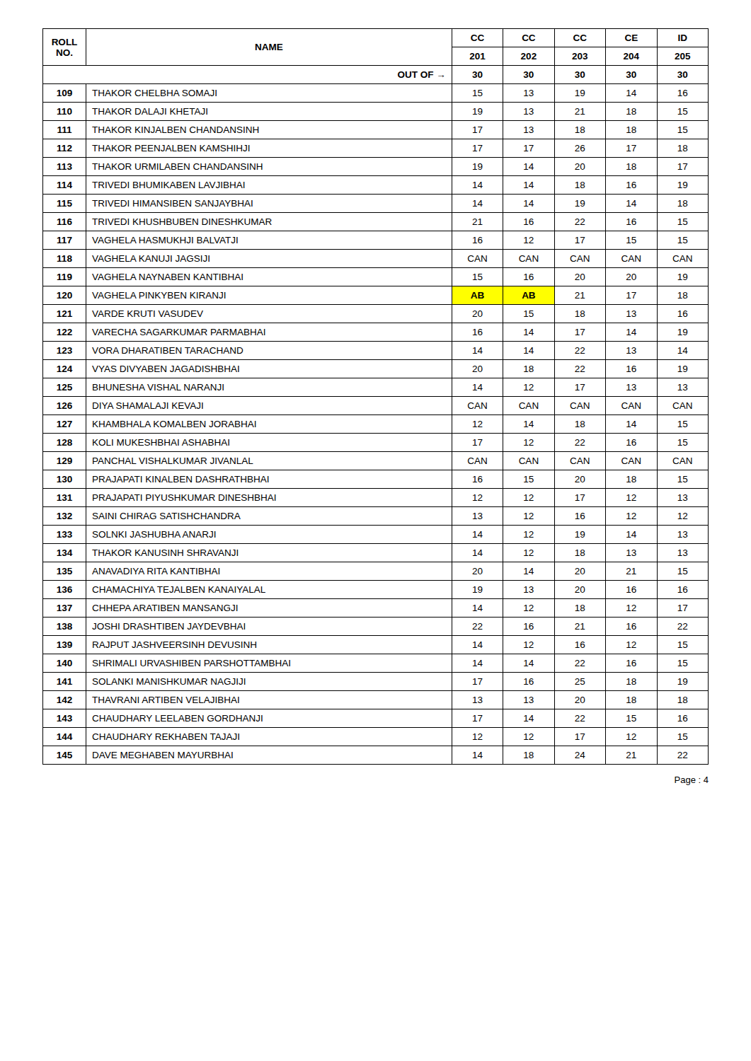| ROLL NO. | NAME | CC | CC | CC | CE | ID |
| --- | --- | --- | --- | --- | --- | --- |
| 201 | 202 | 203 | 204 | 205 |
| OUT OF → | 30 | 30 | 30 | 30 | 30 |
| 109 | THAKOR CHELBHA SOMAJI | 15 | 13 | 19 | 14 | 16 |
| 110 | THAKOR DALAJI KHETAJI | 19 | 13 | 21 | 18 | 15 |
| 111 | THAKOR KINJALBEN CHANDANSINH | 17 | 13 | 18 | 18 | 15 |
| 112 | THAKOR PEENJALBEN KAMSHIHJI | 17 | 17 | 26 | 17 | 18 |
| 113 | THAKOR URMILABEN CHANDANSINH | 19 | 14 | 20 | 18 | 17 |
| 114 | TRIVEDI BHUMIKABEN LAVJIBHAI | 14 | 14 | 18 | 16 | 19 |
| 115 | TRIVEDI HIMANSIBEN SANJAYBHAI | 14 | 14 | 19 | 14 | 18 |
| 116 | TRIVEDI KHUSHBUBEN DINESHKUMAR | 21 | 16 | 22 | 16 | 15 |
| 117 | VAGHELA HASMUKHJI BALVATJI | 16 | 12 | 17 | 15 | 15 |
| 118 | VAGHELA KANUJI JAGSIJI | CAN | CAN | CAN | CAN | CAN |
| 119 | VAGHELA NAYNABEN KANTIBHAI | 15 | 16 | 20 | 20 | 19 |
| 120 | VAGHELA PINKYBEN KIRANJI | AB | AB | 21 | 17 | 18 |
| 121 | VARDE KRUTI VASUDEV | 20 | 15 | 18 | 13 | 16 |
| 122 | VARECHA SAGARKUMAR PARMABHAI | 16 | 14 | 17 | 14 | 19 |
| 123 | VORA DHARATIBEN TARACHAND | 14 | 14 | 22 | 13 | 14 |
| 124 | VYAS DIVYABEN JAGADISHBHAI | 20 | 18 | 22 | 16 | 19 |
| 125 | BHUNESHA VISHAL NARANJI | 14 | 12 | 17 | 13 | 13 |
| 126 | DIYA SHAMALAJI KEVAJI | CAN | CAN | CAN | CAN | CAN |
| 127 | KHAMBHALA KOMALBEN JORABHAI | 12 | 14 | 18 | 14 | 15 |
| 128 | KOLI MUKESHBHAI ASHABHAI | 17 | 12 | 22 | 16 | 15 |
| 129 | PANCHAL VISHALKUMAR JIVANLAL | CAN | CAN | CAN | CAN | CAN |
| 130 | PRAJAPATI KINALBEN DASHRATHBHAI | 16 | 15 | 20 | 18 | 15 |
| 131 | PRAJAPATI PIYUSHKUMAR DINESHBHAI | 12 | 12 | 17 | 12 | 13 |
| 132 | SAINI CHIRAG SATISHCHANDRA | 13 | 12 | 16 | 12 | 12 |
| 133 | SOLNKI JASHUBHA ANARJI | 14 | 12 | 19 | 14 | 13 |
| 134 | THAKOR KANUSINH SHRAVANJI | 14 | 12 | 18 | 13 | 13 |
| 135 | ANAVADIYA RITA KANTIBHAI | 20 | 14 | 20 | 21 | 15 |
| 136 | CHAMACHIYA TEJALBEN KANAIYALAL | 19 | 13 | 20 | 16 | 16 |
| 137 | CHHEPA ARATIBEN MANSANGJI | 14 | 12 | 18 | 12 | 17 |
| 138 | JOSHI DRASHTIBEN JAYDEVBHAI | 22 | 16 | 21 | 16 | 22 |
| 139 | RAJPUT JASHVEERSINH DEVUSINH | 14 | 12 | 16 | 12 | 15 |
| 140 | SHRIMALI URVASHIBEN PARSHOTTAMBHAI | 14 | 14 | 22 | 16 | 15 |
| 141 | SOLANKI MANISHKUMAR NAGJIJI | 17 | 16 | 25 | 18 | 19 |
| 142 | THAVRANI ARTIBEN VELAJIBHAI | 13 | 13 | 20 | 18 | 18 |
| 143 | CHAUDHARY LEELABEN GORDHANJI | 17 | 14 | 22 | 15 | 16 |
| 144 | CHAUDHARY REKHABEN TAJAJI | 12 | 12 | 17 | 12 | 15 |
| 145 | DAVE MEGHABEN MAYURBHAI | 14 | 18 | 24 | 21 | 22 |
Page : 4